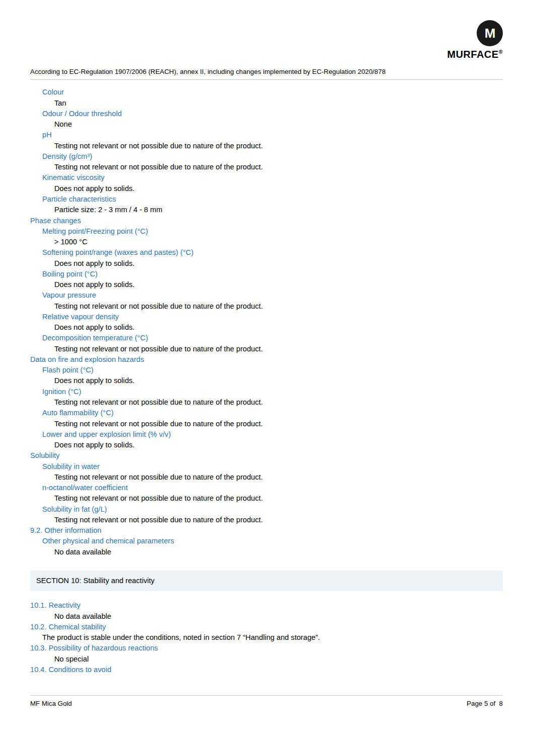M
MURFACE®
According to EC-Regulation 1907/2006 (REACH), annex II, including changes implemented by EC-Regulation 2020/878
Colour
Tan
Odour / Odour threshold
None
pH
Testing not relevant or not possible due to nature of the product.
Density (g/cm³)
Testing not relevant or not possible due to nature of the product.
Kinematic viscosity
Does not apply to solids.
Particle characteristics
Particle size: 2 - 3 mm / 4 - 8 mm
Phase changes
Melting point/Freezing point (°C)
> 1000 °C
Softening point/range (waxes and pastes) (°C)
Does not apply to solids.
Boiling point (°C)
Does not apply to solids.
Vapour pressure
Testing not relevant or not possible due to nature of the product.
Relative vapour density
Does not apply to solids.
Decomposition temperature (°C)
Testing not relevant or not possible due to nature of the product.
Data on fire and explosion hazards
Flash point (°C)
Does not apply to solids.
Ignition (°C)
Testing not relevant or not possible due to nature of the product.
Auto flammability (°C)
Testing not relevant or not possible due to nature of the product.
Lower and upper explosion limit (% v/v)
Does not apply to solids.
Solubility
Solubility in water
Testing not relevant or not possible due to nature of the product.
n-octanol/water coefficient
Testing not relevant or not possible due to nature of the product.
Solubility in fat (g/L)
Testing not relevant or not possible due to nature of the product.
9.2. Other information
Other physical and chemical parameters
No data available
SECTION 10: Stability and reactivity
10.1. Reactivity
No data available
10.2. Chemical stability
The product is stable under the conditions, noted in section 7 “Handling and storage”.
10.3. Possibility of hazardous reactions
No special
10.4. Conditions to avoid
MF Mica Gold Page 5 of 8